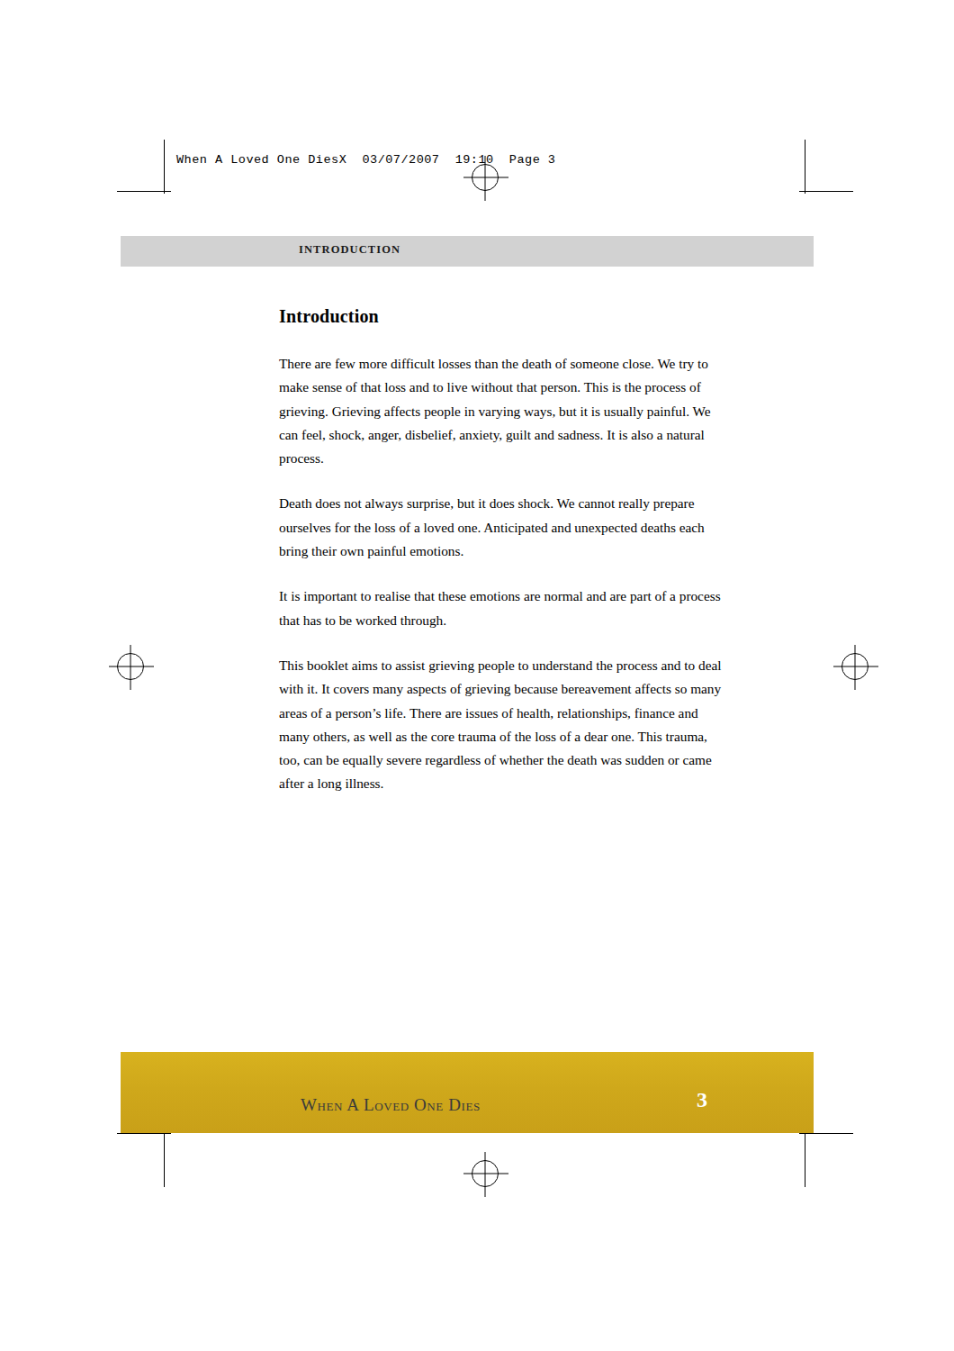When A Loved One DiesX 03/07/2007 19:10 Page 3
INTRODUCTION
Introduction
There are few more difficult losses than the death of someone close. We try to make sense of that loss and to live without that person. This is the process of grieving. Grieving affects people in varying ways, but it is usually painful. We can feel, shock, anger, disbelief, anxiety, guilt and sadness. It is also a natural process.
Death does not always surprise, but it does shock. We cannot really prepare ourselves for the loss of a loved one. Anticipated and unexpected deaths each bring their own painful emotions.
It is important to realise that these emotions are normal and are part of a process that has to be worked through.
This booklet aims to assist grieving people to understand the process and to deal with it. It covers many aspects of grieving because bereavement affects so many areas of a person’s life. There are issues of health, relationships, finance and many others, as well as the core trauma of the loss of a dear one. This trauma, too, can be equally severe regardless of whether the death was sudden or came after a long illness.
When A Loved One Dies
3